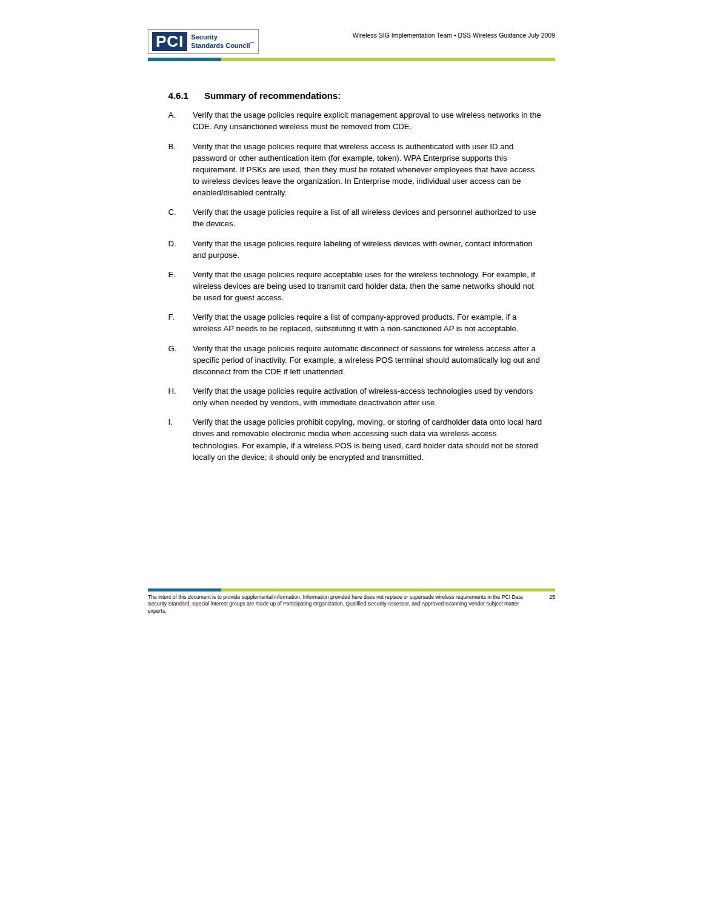PCI Security
Standards Council™
Wireless SIG Implementation Team • DSS Wireless Guidance July 2009
4.6.1 Summary of recommendations:
A. Verify that the usage policies require explicit management approval to use wireless networks in the CDE. Any unsanctioned wireless must be removed from CDE.
B. Verify that the usage policies require that wireless access is authenticated with user ID and password or other authentication item (for example, token). WPA Enterprise supports this requirement. If PSKs are used, then they must be rotated whenever employees that have access to wireless devices leave the organization. In Enterprise mode, individual user access can be enabled/disabled centrally.
C. Verify that the usage policies require a list of all wireless devices and personnel authorized to use the devices.
D. Verify that the usage policies require labeling of wireless devices with owner, contact information and purpose.
E. Verify that the usage policies require acceptable uses for the wireless technology. For example, if wireless devices are being used to transmit card holder data, then the same networks should not be used for guest access.
F. Verify that the usage policies require a list of company-approved products. For example, if a wireless AP needs to be replaced, substituting it with a non-sanctioned AP is not acceptable.
G. Verify that the usage policies require automatic disconnect of sessions for wireless access after a specific period of inactivity. For example, a wireless POS terminal should automatically log out and disconnect from the CDE if left unattended.
H. Verify that the usage policies require activation of wireless-access technologies used by vendors only when needed by vendors, with immediate deactivation after use.
I. Verify that the usage policies prohibit copying, moving, or storing of cardholder data onto local hard drives and removable electronic media when accessing such data via wireless-access technologies. For example, if a wireless POS is being used, card holder data should not be stored locally on the device; it should only be encrypted and transmitted.
The intent of this document is to provide supplemental information. Information provided here does not replace or supersede wireless requirements in the PCI Data Security Standard. Special interest groups are made up of Participating Organization, Qualified Security Assessor, and Approved Scanning Vendor subject matter experts.
25